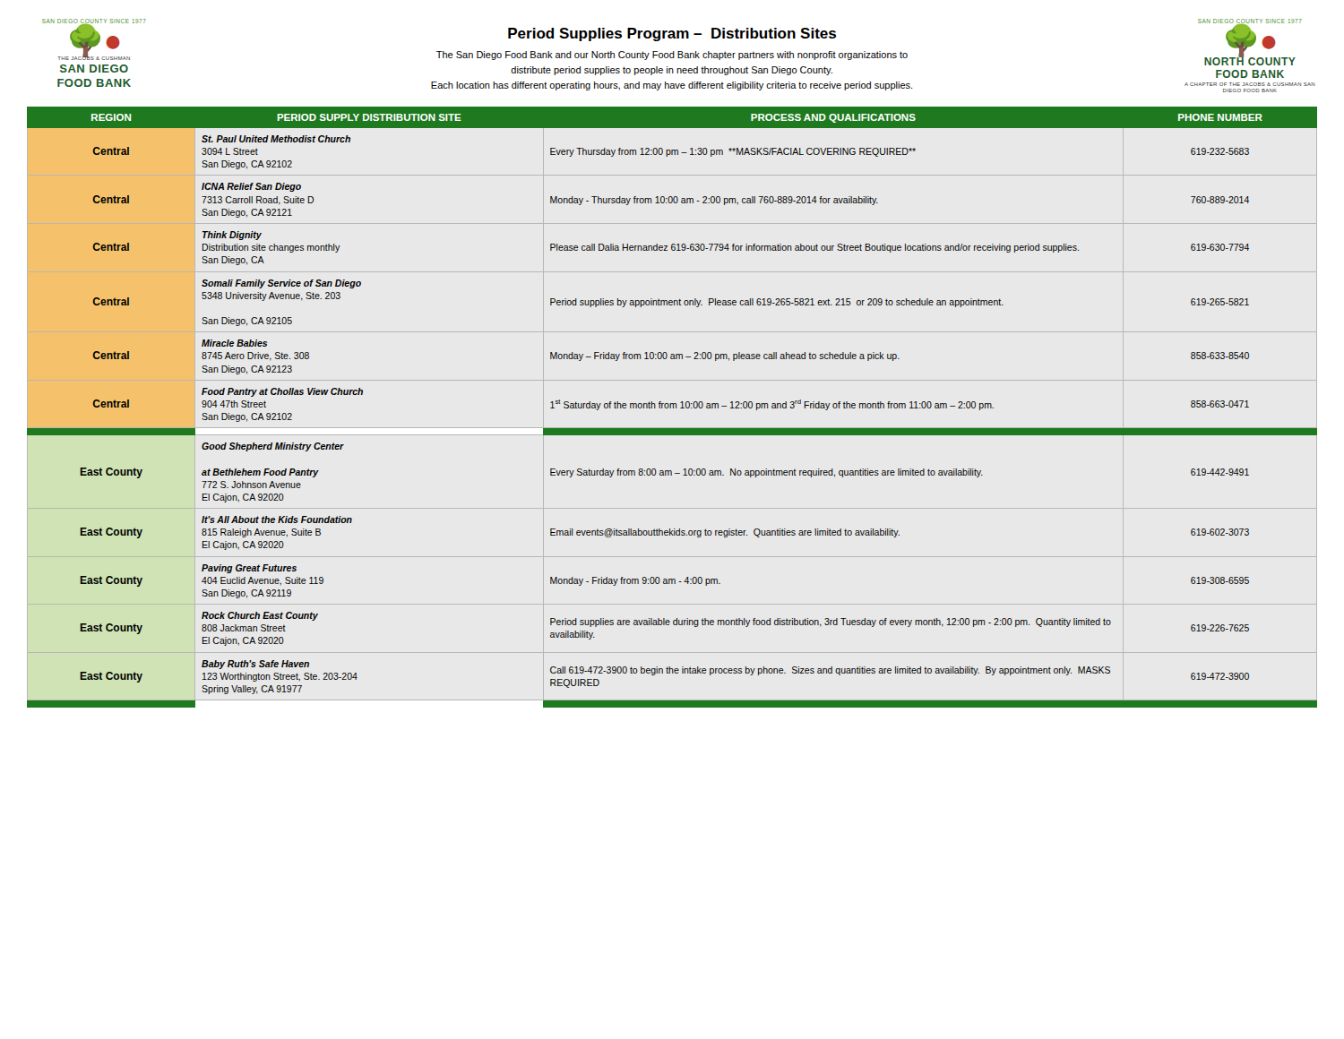San Diego County Since 1977
🌳●
THE JACOBS & CUSHMAN
SAN DIEGO FOOD BANK
Period Supplies Program – Distribution Sites
The San Diego Food Bank and our North County Food Bank chapter partners with nonprofit organizations to
distribute period supplies to people in need throughout San Diego County.
Each location has different operating hours, and may have different eligibility criteria to receive period supplies.
San Diego County Since 1977
🌳●
NORTH COUNTY FOOD BANK
A CHAPTER OF THE JACOBS & CUSHMAN SAN DIEGO FOOD BANK
| REGION | PERIOD SUPPLY DISTRIBUTION SITE | PROCESS AND QUALIFICATIONS | PHONE NUMBER |
| --- | --- | --- | --- |
| Central | St. Paul United Methodist Church 3094 L Street San Diego, CA 92102 | Every Thursday from 12:00 pm – 1:30 pm **MASKS/FACIAL COVERING REQUIRED** | 619-232-5683 |
| Central | ICNA Relief San Diego 7313 Carroll Road, Suite D San Diego, CA 92121 | Monday - Thursday from 10:00 am - 2:00 pm, call 760-889-2014 for availability. | 760-889-2014 |
| Central | Think Dignity Distribution site changes monthly San Diego, CA | Please call Dalia Hernandez 619-630-7794 for information about our Street Boutique locations and/or receiving period supplies. | 619-630-7794 |
| Central | Somali Family Service of San Diego 5348 University Avenue, Ste. 203 San Diego, CA 92105 | Period supplies by appointment only. Please call 619-265-5821 ext. 215 or 209 to schedule an appointment. | 619-265-5821 |
| Central | Miracle Babies 8745 Aero Drive, Ste. 308 San Diego, CA 92123 | Monday – Friday from 10:00 am – 2:00 pm, please call ahead to schedule a pick up. | 858-633-8540 |
| Central | Food Pantry at Chollas View Church 904 47th Street San Diego, CA 92102 | 1 st Saturday of the month from 10:00 am – 12:00 pm and 3 rd Friday of the month from 11:00 am – 2:00 pm. | 858-663-0471 |
| East County | Good Shepherd Ministry Center at Bethlehem Food Pantry 772 S. Johnson Avenue El Cajon, CA 92020 | Every Saturday from 8:00 am – 10:00 am. No appointment required, quantities are limited to availability. | 619-442-9491 |
| East County | It's All About the Kids Foundation 815 Raleigh Avenue, Suite B El Cajon, CA 92020 | Email events@itsallaboutthekids.org to register. Quantities are limited to availability. | 619-602-3073 |
| East County | Paving Great Futures 404 Euclid Avenue, Suite 119 San Diego, CA 92119 | Monday - Friday from 9:00 am - 4:00 pm. | 619-308-6595 |
| East County | Rock Church East County 808 Jackman Street El Cajon, CA 92020 | Period supplies are available during the monthly food distribution, 3rd Tuesday of every month, 12:00 pm - 2:00 pm. Quantity limited to availability. | 619-226-7625 |
| East County | Baby Ruth's Safe Haven 123 Worthington Street, Ste. 203-204 Spring Valley, CA 91977 | Call 619-472-3900 to begin the intake process by phone. Sizes and quantities are limited to availability. By appointment only. MASKS REQUIRED | 619-472-3900 |